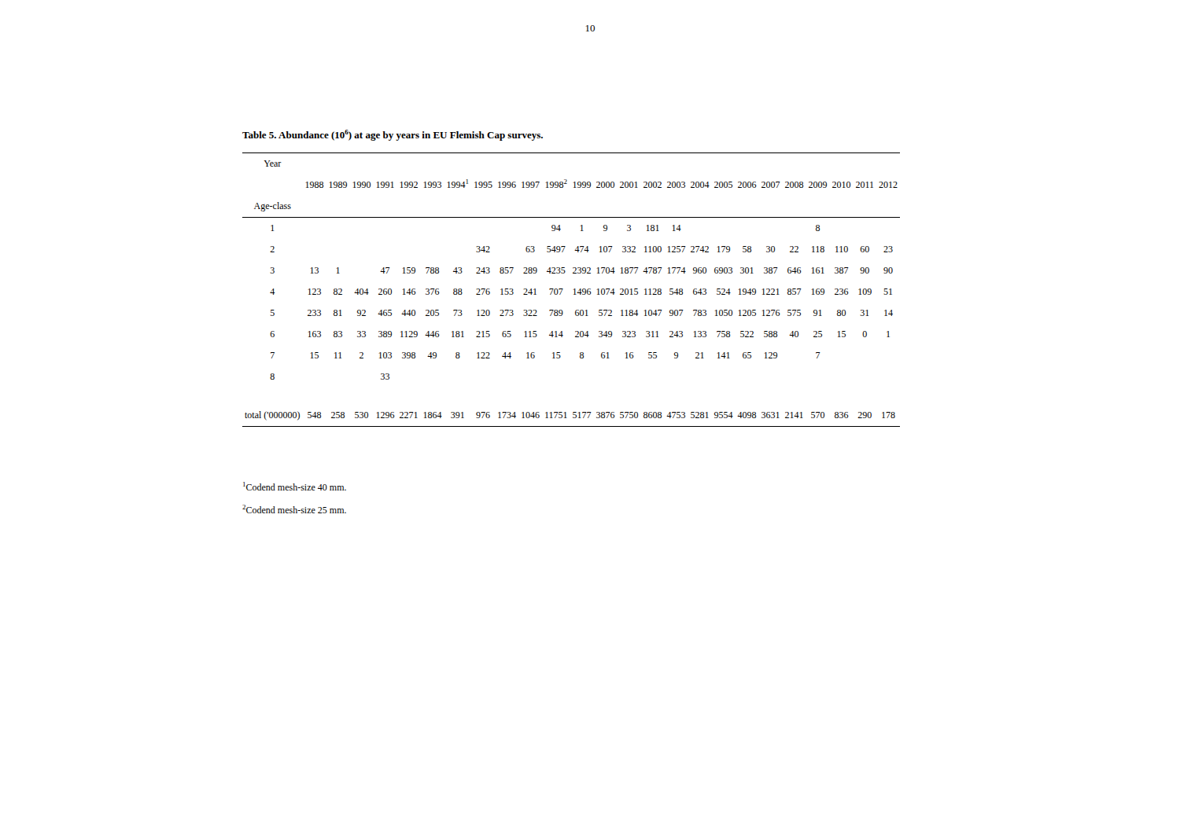10
Table 5. Abundance (106) at age by years in EU Flemish Cap surveys.
| Year | |
| --- | --- |
| | 1988 | 1989 | 1990 | 1991 | 1992 | 1993 | 1994 1 | 1995 | 1996 | 1997 | 1998 2 | 1999 | 2000 | 2001 | 2002 | 2003 | 2004 | 2005 | 2006 | 2007 | 2008 | 2009 | 2010 | 2011 | 2012 |
| Age-class | |
| 1 | | | | | | | | | | | 94 | 1 | 9 | 3 | 181 | 14 | | | | | | 8 | | | |
| 2 | | | | | | | | 342 | | 63 | 5497 | 474 | 107 | 332 | 1100 | 1257 | 2742 | 179 | 58 | 30 | 22 | 118 | 110 | 60 | 23 |
| 3 | 13 | 1 | | 47 | 159 | 788 | 43 | 243 | 857 | 289 | 4235 | 2392 | 1704 | 1877 | 4787 | 1774 | 960 | 6903 | 301 | 387 | 646 | 161 | 387 | 90 | 90 |
| 4 | 123 | 82 | 404 | 260 | 146 | 376 | 88 | 276 | 153 | 241 | 707 | 1496 | 1074 | 2015 | 1128 | 548 | 643 | 524 | 1949 | 1221 | 857 | 169 | 236 | 109 | 51 |
| 5 | 233 | 81 | 92 | 465 | 440 | 205 | 73 | 120 | 273 | 322 | 789 | 601 | 572 | 1184 | 1047 | 907 | 783 | 1050 | 1205 | 1276 | 575 | 91 | 80 | 31 | 14 |
| 6 | 163 | 83 | 33 | 389 | 1129 | 446 | 181 | 215 | 65 | 115 | 414 | 204 | 349 | 323 | 311 | 243 | 133 | 758 | 522 | 588 | 40 | 25 | 15 | 0 | 1 |
| 7 | 15 | 11 | 2 | 103 | 398 | 49 | 8 | 122 | 44 | 16 | 15 | 8 | 61 | 16 | 55 | 9 | 21 | 141 | 65 | 129 | | 7 | | | |
| 8 | | | | 33 | | | | | | | | | | | | | | | | | | | | | |
| total ('000000) | 548 | 258 | 530 | 1296 | 2271 | 1864 | 391 | 976 | 1734 | 1046 | 11751 | 5177 | 3876 | 5750 | 8608 | 4753 | 5281 | 9554 | 4098 | 3631 | 2141 | 570 | 836 | 290 | 178 |
1Codend mesh-size 40 mm.
2Codend mesh-size 25 mm.